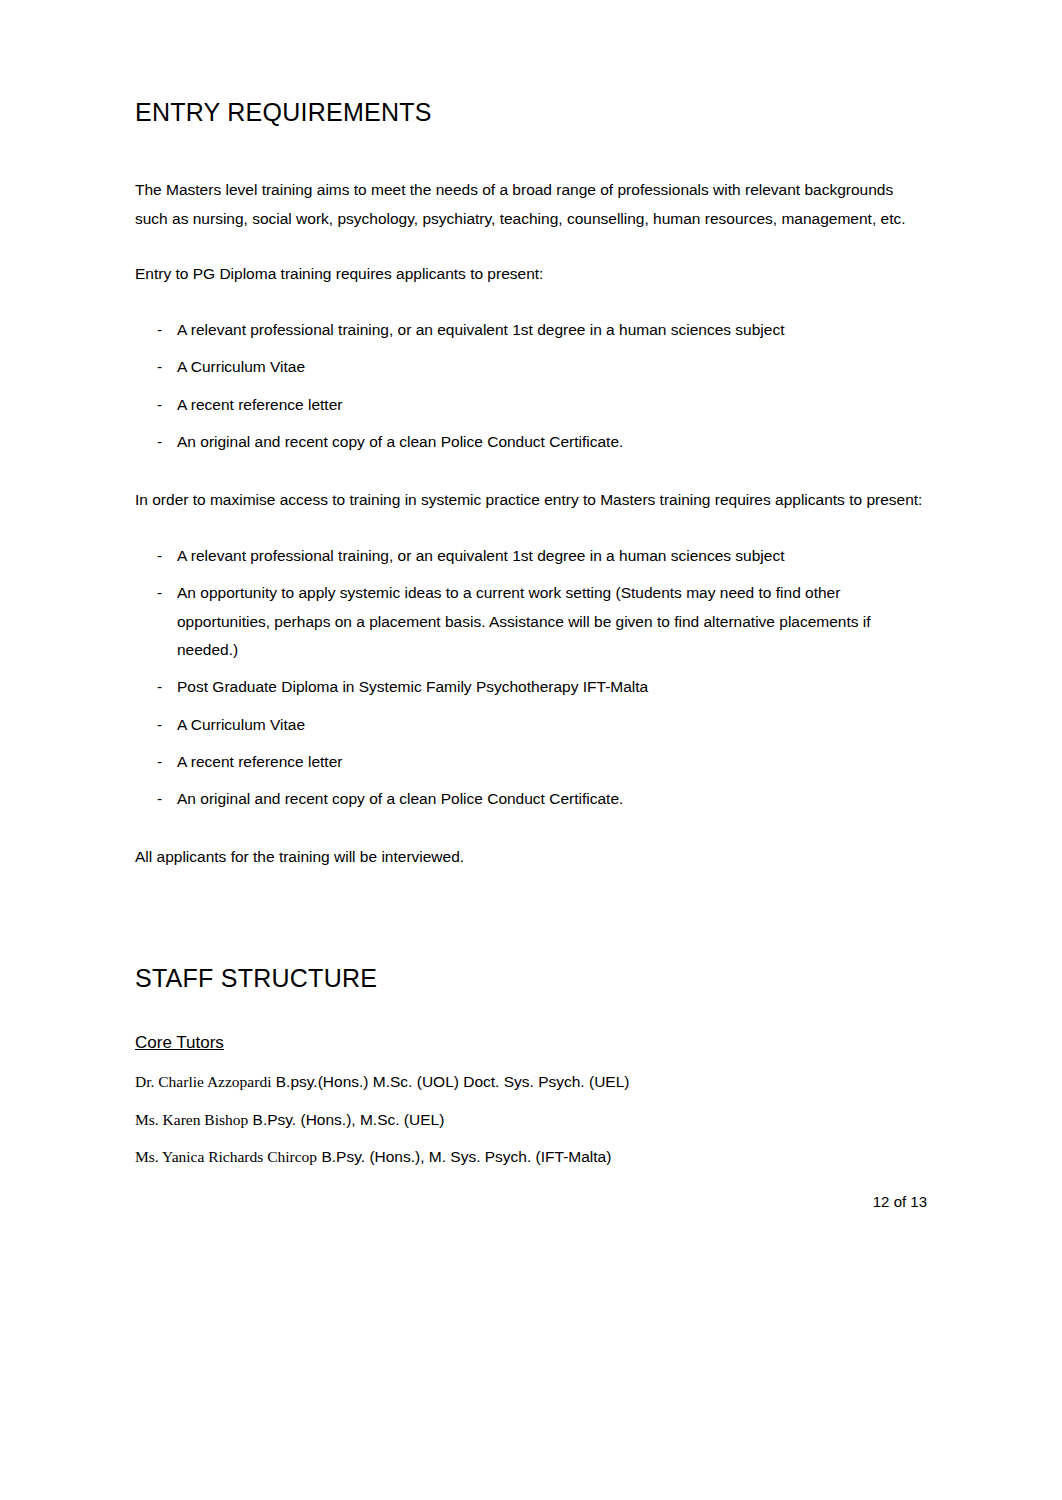ENTRY REQUIREMENTS
The Masters level training aims to meet the needs of a broad range of professionals with relevant backgrounds such as nursing, social work, psychology, psychiatry, teaching, counselling, human resources, management, etc.
Entry to PG Diploma training requires applicants to present:
A relevant professional training, or an equivalent 1st degree in a human sciences subject
A Curriculum Vitae
A recent reference letter
An original and recent copy of a clean Police Conduct Certificate.
In order to maximise access to training in systemic practice entry to Masters training requires applicants to present:
A relevant professional training, or an equivalent 1st degree in a human sciences subject
An opportunity to apply systemic ideas to a current work setting (Students may need to find other opportunities, perhaps on a placement basis. Assistance will be given to find alternative placements if needed.)
Post Graduate Diploma in Systemic Family Psychotherapy IFT-Malta
A Curriculum Vitae
A recent reference letter
An original and recent copy of a clean Police Conduct Certificate.
All applicants for the training will be interviewed.
STAFF STRUCTURE
Core Tutors
Dr. Charlie Azzopardi B.psy.(Hons.) M.Sc. (UOL) Doct. Sys. Psych. (UEL)
Ms. Karen Bishop B.Psy. (Hons.), M.Sc. (UEL)
Ms. Yanica Richards Chircop B.Psy. (Hons.), M. Sys. Psych. (IFT-Malta)
12 of 13